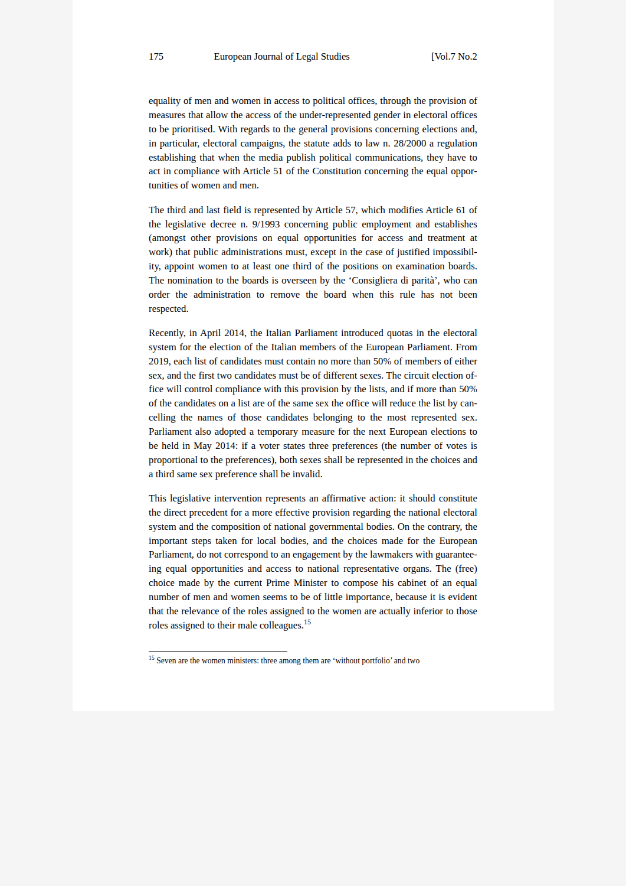175 European Journal of Legal Studies [Vol.7 No.2
equality of men and women in access to political offices, through the provision of measures that allow the access of the under-represented gender in electoral offices to be prioritised. With regards to the general provisions concerning elections and, in particular, electoral campaigns, the statute adds to law n. 28/2000 a regulation establishing that when the media publish political communications, they have to act in compliance with Article 51 of the Constitution concerning the equal opportunities of women and men.
The third and last field is represented by Article 57, which modifies Article 61 of the legislative decree n. 9/1993 concerning public employment and establishes (amongst other provisions on equal opportunities for access and treatment at work) that public administrations must, except in the case of justified impossibility, appoint women to at least one third of the positions on examination boards. The nomination to the boards is overseen by the ‘Consigliera di parità’, who can order the administration to remove the board when this rule has not been respected.
Recently, in April 2014, the Italian Parliament introduced quotas in the electoral system for the election of the Italian members of the European Parliament. From 2019, each list of candidates must contain no more than 50% of members of either sex, and the first two candidates must be of different sexes. The circuit election office will control compliance with this provision by the lists, and if more than 50% of the candidates on a list are of the same sex the office will reduce the list by cancelling the names of those candidates belonging to the most represented sex. Parliament also adopted a temporary measure for the next European elections to be held in May 2014: if a voter states three preferences (the number of votes is proportional to the preferences), both sexes shall be represented in the choices and a third same sex preference shall be invalid.
This legislative intervention represents an affirmative action: it should constitute the direct precedent for a more effective provision regarding the national electoral system and the composition of national governmental bodies. On the contrary, the important steps taken for local bodies, and the choices made for the European Parliament, do not correspond to an engagement by the lawmakers with guaranteeing equal opportunities and access to national representative organs. The (free) choice made by the current Prime Minister to compose his cabinet of an equal number of men and women seems to be of little importance, because it is evident that the relevance of the roles assigned to the women are actually inferior to those roles assigned to their male colleagues.15
15 Seven are the women ministers: three among them are ‘without portfolio’ and two